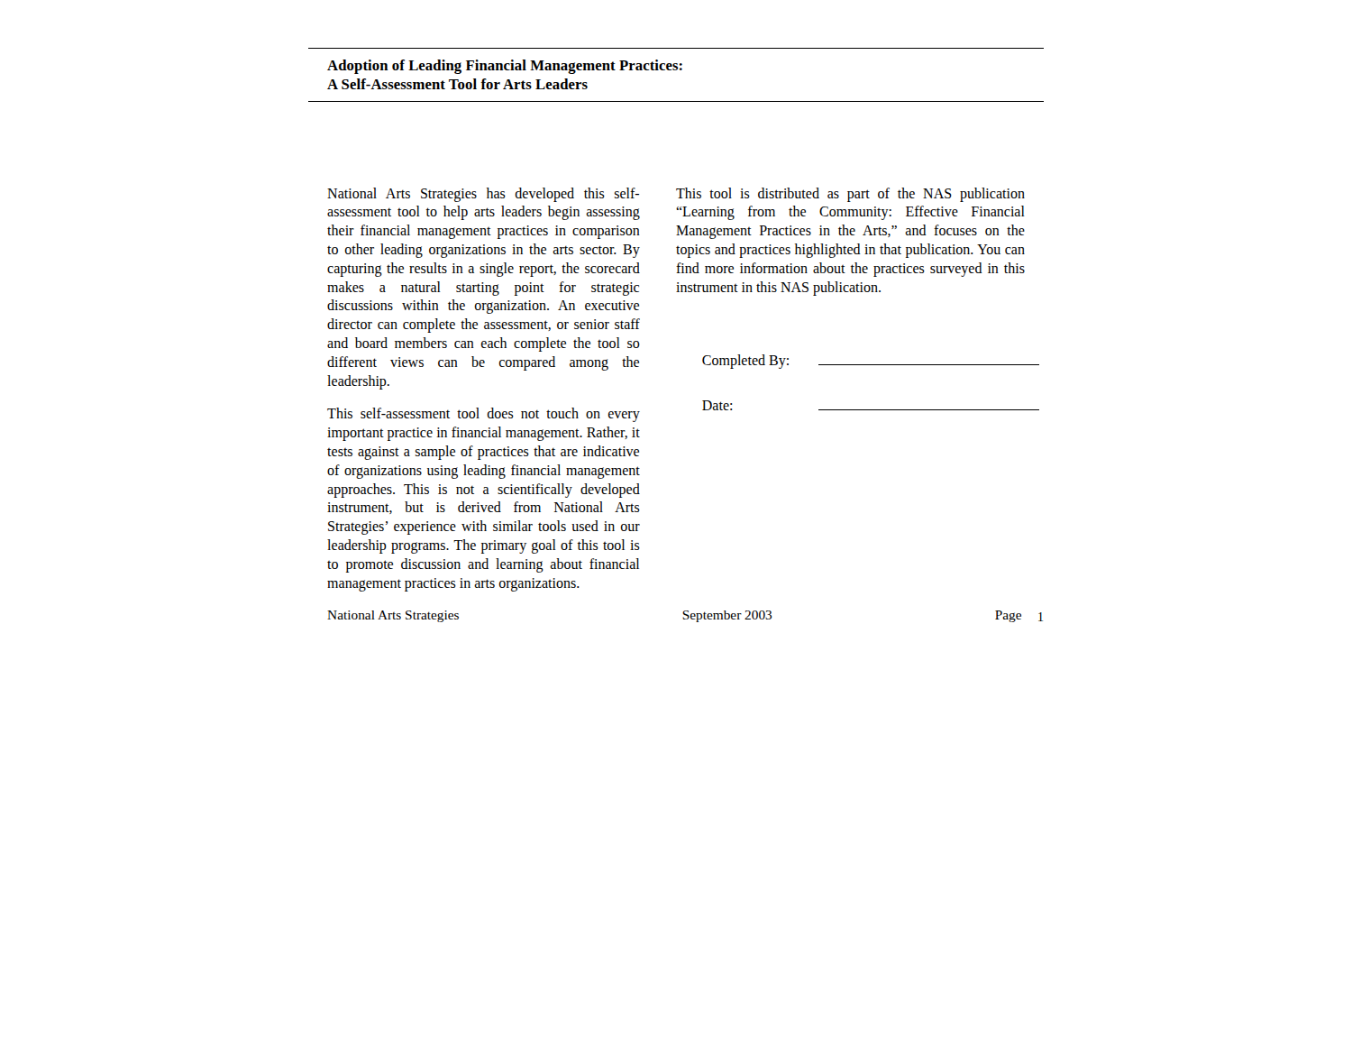Adoption of Leading Financial Management Practices:
A Self-Assessment Tool for Arts Leaders
National Arts Strategies has developed this self-assessment tool to help arts leaders begin assessing their financial management practices in comparison to other leading organizations in the arts sector. By capturing the results in a single report, the scorecard makes a natural starting point for strategic discussions within the organization. An executive director can complete the assessment, or senior staff and board members can each complete the tool so different views can be compared among the leadership.
This self-assessment tool does not touch on every important practice in financial management. Rather, it tests against a sample of practices that are indicative of organizations using leading financial management approaches. This is not a scientifically developed instrument, but is derived from National Arts Strategies’ experience with similar tools used in our leadership programs. The primary goal of this tool is to promote discussion and learning about financial management practices in arts organizations.
This tool is distributed as part of the NAS publication “Learning from the Community: Effective Financial Management Practices in the Arts,” and focuses on the topics and practices highlighted in that publication. You can find more information about the practices surveyed in this instrument in this NAS publication.
Completed By:
Date:
National Arts Strategies
September 2003
Page 1